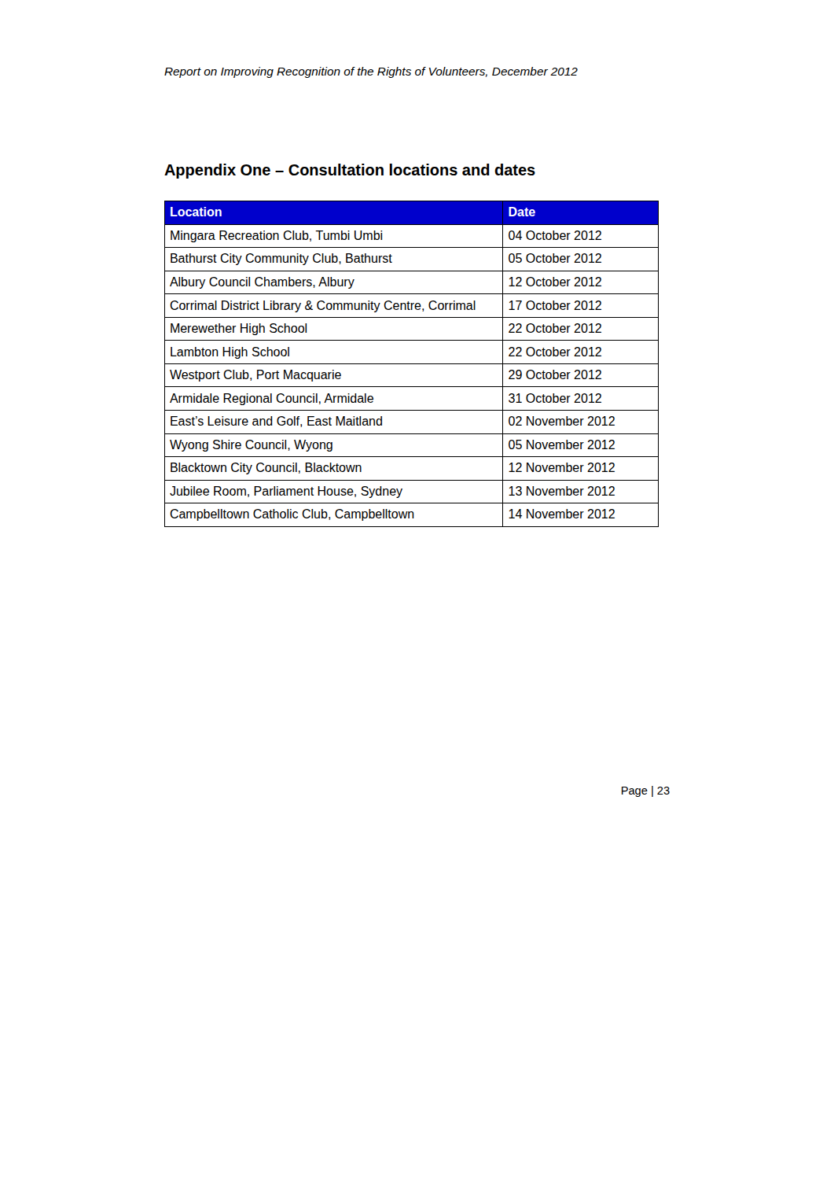Report on Improving Recognition of the Rights of Volunteers, December 2012
Appendix One – Consultation locations and dates
| Location | Date |
| --- | --- |
| Mingara Recreation Club, Tumbi Umbi | 04 October 2012 |
| Bathurst City Community Club, Bathurst | 05 October 2012 |
| Albury Council Chambers, Albury | 12 October 2012 |
| Corrimal District Library & Community Centre, Corrimal | 17 October 2012 |
| Merewether High School | 22 October 2012 |
| Lambton High School | 22 October 2012 |
| Westport Club, Port Macquarie | 29 October 2012 |
| Armidale Regional Council, Armidale | 31 October 2012 |
| East’s Leisure and Golf, East Maitland | 02 November 2012 |
| Wyong Shire Council, Wyong | 05 November 2012 |
| Blacktown City Council, Blacktown | 12 November 2012 |
| Jubilee Room, Parliament House, Sydney | 13 November 2012 |
| Campbelltown Catholic Club, Campbelltown | 14 November 2012 |
Page | 23